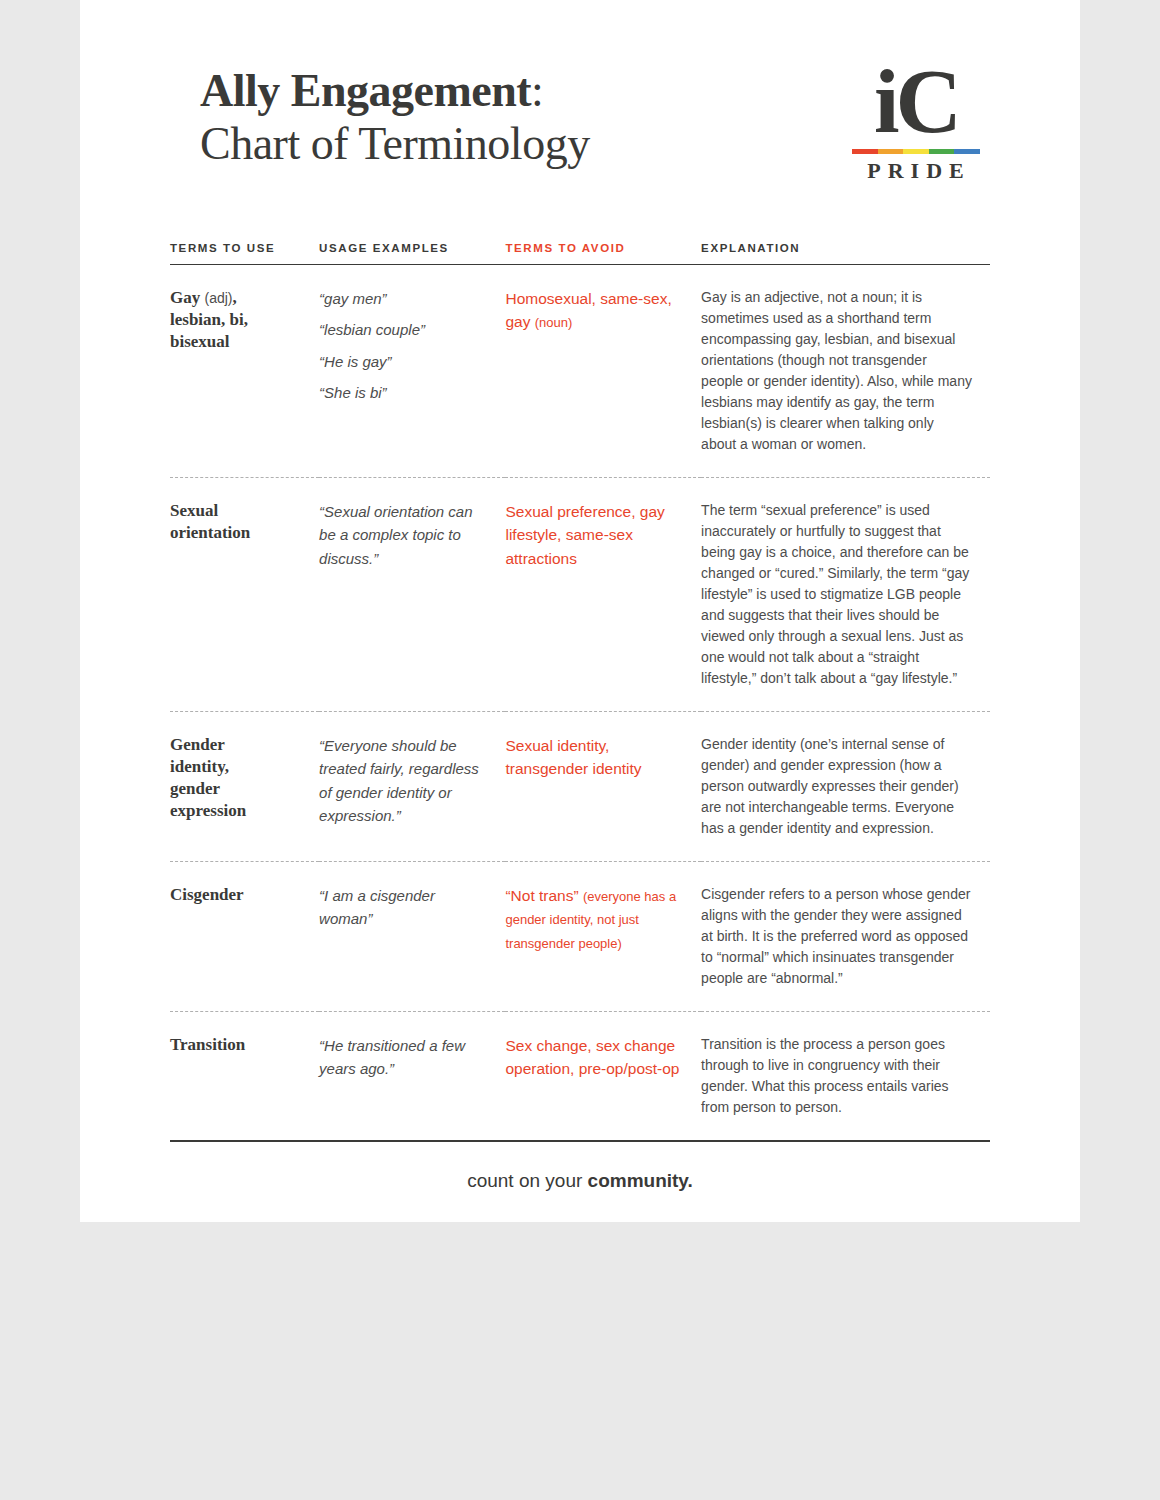Ally Engagement:
Chart of Terminology
iC
PRIDE
| Terms to Use | Usage Examples | Terms to Avoid | Explanation |
| --- | --- | --- | --- |
| Gay (adj) , lesbian, bi, bisexual | “gay men” “lesbian couple” “He is gay” “She is bi” | Homosexual, same-sex, gay (noun) | Gay is an adjective, not a noun; it is sometimes used as a shorthand term encompassing gay, lesbian, and bisexual orientations (though not transgender people or gender identity). Also, while many lesbians may identify as gay, the term lesbian(s) is clearer when talking only about a woman or women. |
| Sexual orientation | “Sexual orientation can be a complex topic to discuss.” | Sexual preference, gay lifestyle, same-sex attractions | The term “sexual preference” is used inaccurately or hurtfully to suggest that being gay is a choice, and therefore can be changed or “cured.” Similarly, the term “gay lifestyle” is used to stigmatize LGB people and suggests that their lives should be viewed only through a sexual lens. Just as one would not talk about a “straight lifestyle,” don’t talk about a “gay lifestyle.” |
| Gender identity, gender expression | “Everyone should be treated fairly, regardless of gender identity or expression.” | Sexual identity, transgender identity | Gender identity (one’s internal sense of gender) and gender expression (how a person outwardly expresses their gender) are not interchangeable terms. Everyone has a gender identity and expression. |
| Cisgender | “I am a cisgender woman” | “Not trans” (everyone has a gender identity, not just transgender people) | Cisgender refers to a person whose gender aligns with the gender they were assigned at birth. It is the preferred word as opposed to “normal” which insinuates transgender people are “abnormal.” |
| Transition | “He transitioned a few years ago.” | Sex change, sex change operation, pre-op/post-op | Transition is the process a person goes through to live in congruency with their gender. What this process entails varies from person to person. |
count on your community.